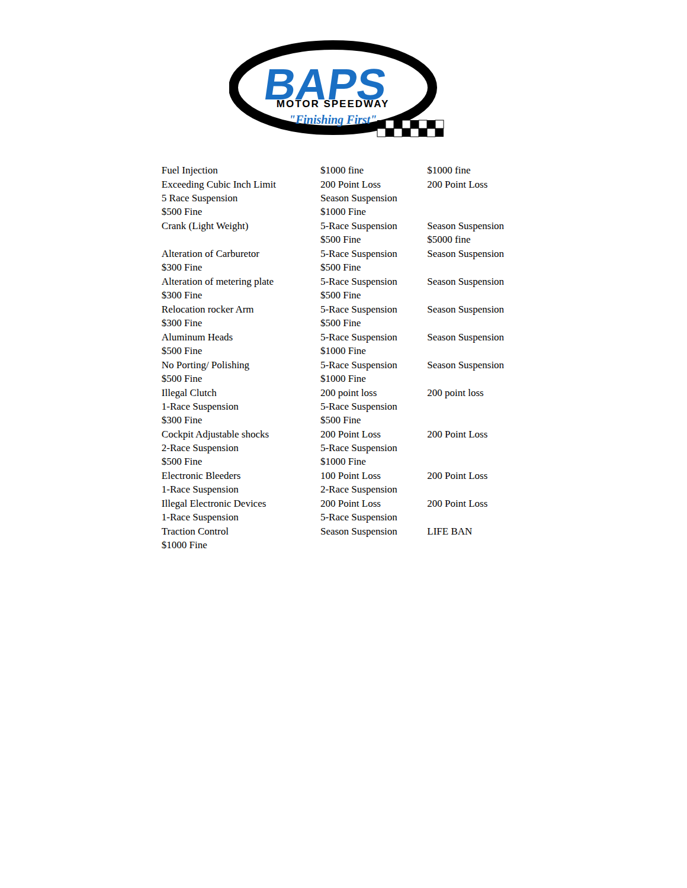| Fuel Injection | $1000 fine | $1000 fine |
| Exceeding Cubic Inch Limit | 200 Point Loss | 200 Point Loss |
| 5 Race Suspension | Season Suspension | |
| $500 Fine | $1000 Fine | |
| Crank (Light Weight) | 5-Race Suspension | Season Suspension |
| | $500 Fine | $5000 fine |
| Alteration of Carburetor | 5-Race Suspension | Season Suspension |
| $300 Fine | $500 Fine | |
| Alteration of metering plate | 5-Race Suspension | Season Suspension |
| $300 Fine | $500 Fine | |
| Relocation rocker Arm | 5-Race Suspension | Season Suspension |
| $300 Fine | $500 Fine | |
| Aluminum Heads | 5-Race Suspension | Season Suspension |
| $500 Fine | $1000 Fine | |
| No Porting/ Polishing | 5-Race Suspension | Season Suspension |
| $500 Fine | $1000 Fine | |
| Illegal Clutch | 200 point loss | 200 point loss |
| 1-Race Suspension | 5-Race Suspension | |
| $300 Fine | $500 Fine | |
| Cockpit Adjustable shocks | 200 Point Loss | 200 Point Loss |
| 2-Race Suspension | 5-Race Suspension | |
| $500 Fine | $1000 Fine | |
| Electronic Bleeders | 100 Point Loss | 200 Point Loss |
| 1-Race Suspension | 2-Race Suspension | |
| Illegal Electronic Devices | 200 Point Loss | 200 Point Loss |
| 1-Race Suspension | 5-Race Suspension | |
| Traction Control | Season Suspension | LIFE BAN |
| $1000 Fine | | |